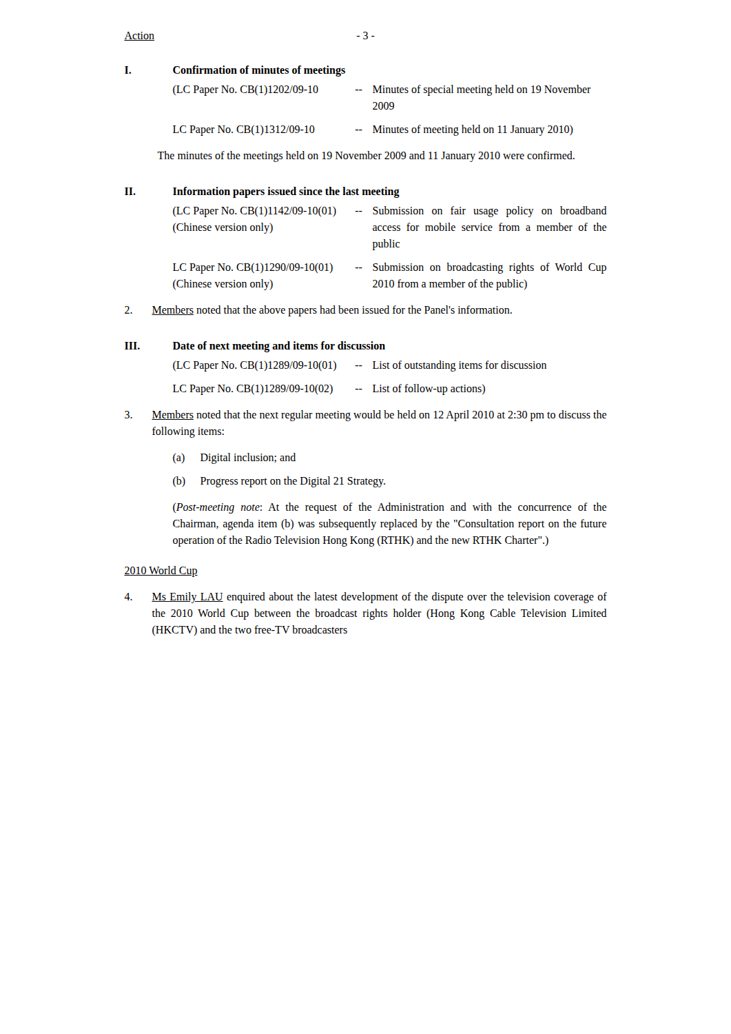Action
- 3 -
I. Confirmation of minutes of meetings
(LC Paper No. CB(1)1202/09-10
--
Minutes of special meeting held on 19 November 2009
LC Paper No. CB(1)1312/09-10
--
Minutes of meeting held on 11 January 2010)
The minutes of the meetings held on 19 November 2009 and 11 January 2010 were confirmed.
II. Information papers issued since the last meeting
(LC Paper No. CB(1)1142/09-10(01)
(Chinese version only)
--
Submission on fair usage policy on broadband access for mobile service from a member of the public
LC Paper No. CB(1)1290/09-10(01)
(Chinese version only)
--
Submission on broadcasting rights of World Cup 2010 from a member of the public)
2. Members noted that the above papers had been issued for the Panel's information.
III. Date of next meeting and items for discussion
(LC Paper No. CB(1)1289/09-10(01)
--
List of outstanding items for discussion
LC Paper No. CB(1)1289/09-10(02)
--
List of follow-up actions)
3. Members noted that the next regular meeting would be held on 12 April 2010 at 2:30 pm to discuss the following items:
(a) Digital inclusion; and
(b) Progress report on the Digital 21 Strategy.
(Post-meeting note: At the request of the Administration and with the concurrence of the Chairman, agenda item (b) was subsequently replaced by the "Consultation report on the future operation of the Radio Television Hong Kong (RTHK) and the new RTHK Charter".)
2010 World Cup
4. Ms Emily LAU enquired about the latest development of the dispute over the television coverage of the 2010 World Cup between the broadcast rights holder (Hong Kong Cable Television Limited (HKCTV) and the two free-TV broadcasters